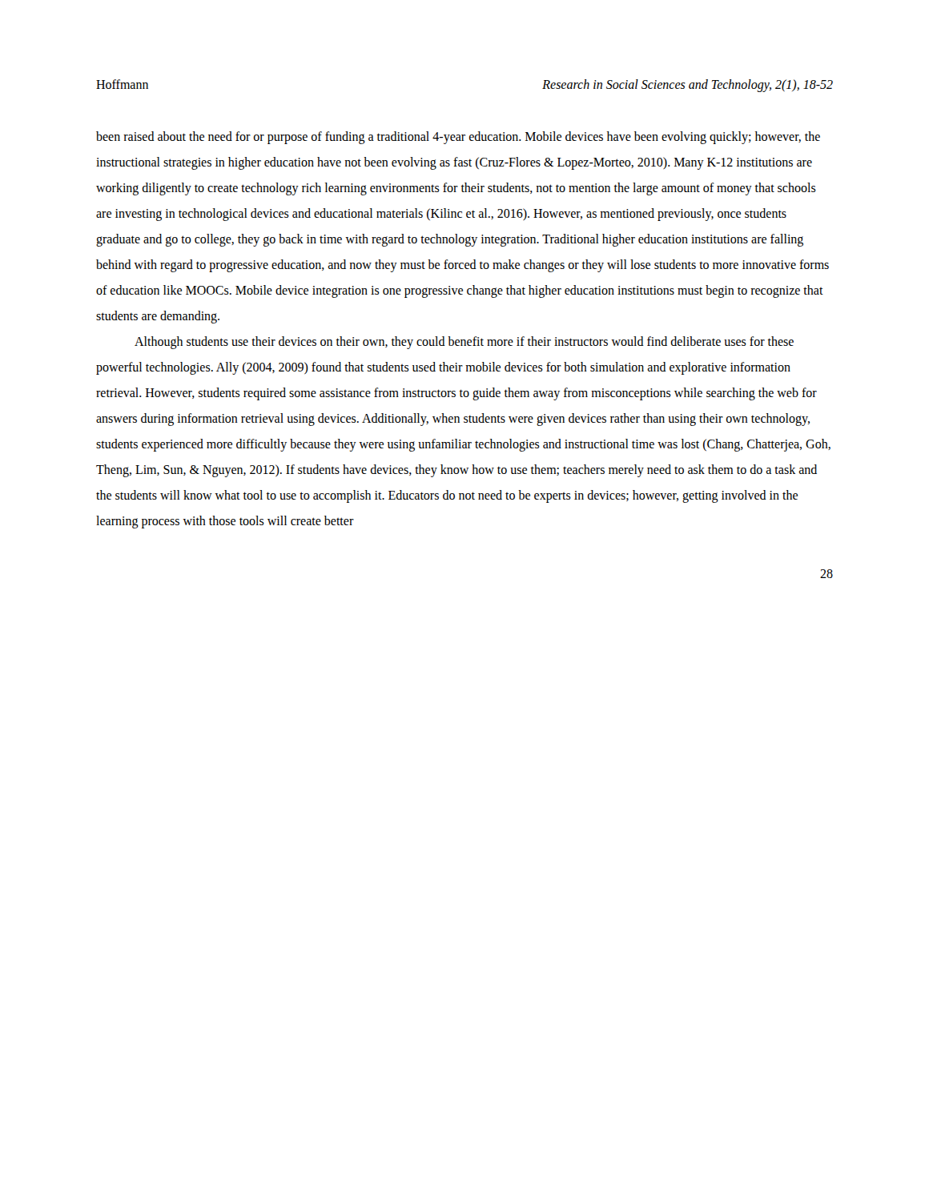Hoffmann Research in Social Sciences and Technology, 2(1), 18-52
been raised about the need for or purpose of funding a traditional 4-year education. Mobile devices have been evolving quickly; however, the instructional strategies in higher education have not been evolving as fast (Cruz-Flores & Lopez-Morteo, 2010). Many K-12 institutions are working diligently to create technology rich learning environments for their students, not to mention the large amount of money that schools are investing in technological devices and educational materials (Kilinc et al., 2016). However, as mentioned previously, once students graduate and go to college, they go back in time with regard to technology integration. Traditional higher education institutions are falling behind with regard to progressive education, and now they must be forced to make changes or they will lose students to more innovative forms of education like MOOCs. Mobile device integration is one progressive change that higher education institutions must begin to recognize that students are demanding.
Although students use their devices on their own, they could benefit more if their instructors would find deliberate uses for these powerful technologies. Ally (2004, 2009) found that students used their mobile devices for both simulation and explorative information retrieval. However, students required some assistance from instructors to guide them away from misconceptions while searching the web for answers during information retrieval using devices. Additionally, when students were given devices rather than using their own technology, students experienced more difficultly because they were using unfamiliar technologies and instructional time was lost (Chang, Chatterjea, Goh, Theng, Lim, Sun, & Nguyen, 2012). If students have devices, they know how to use them; teachers merely need to ask them to do a task and the students will know what tool to use to accomplish it. Educators do not need to be experts in devices; however, getting involved in the learning process with those tools will create better
28